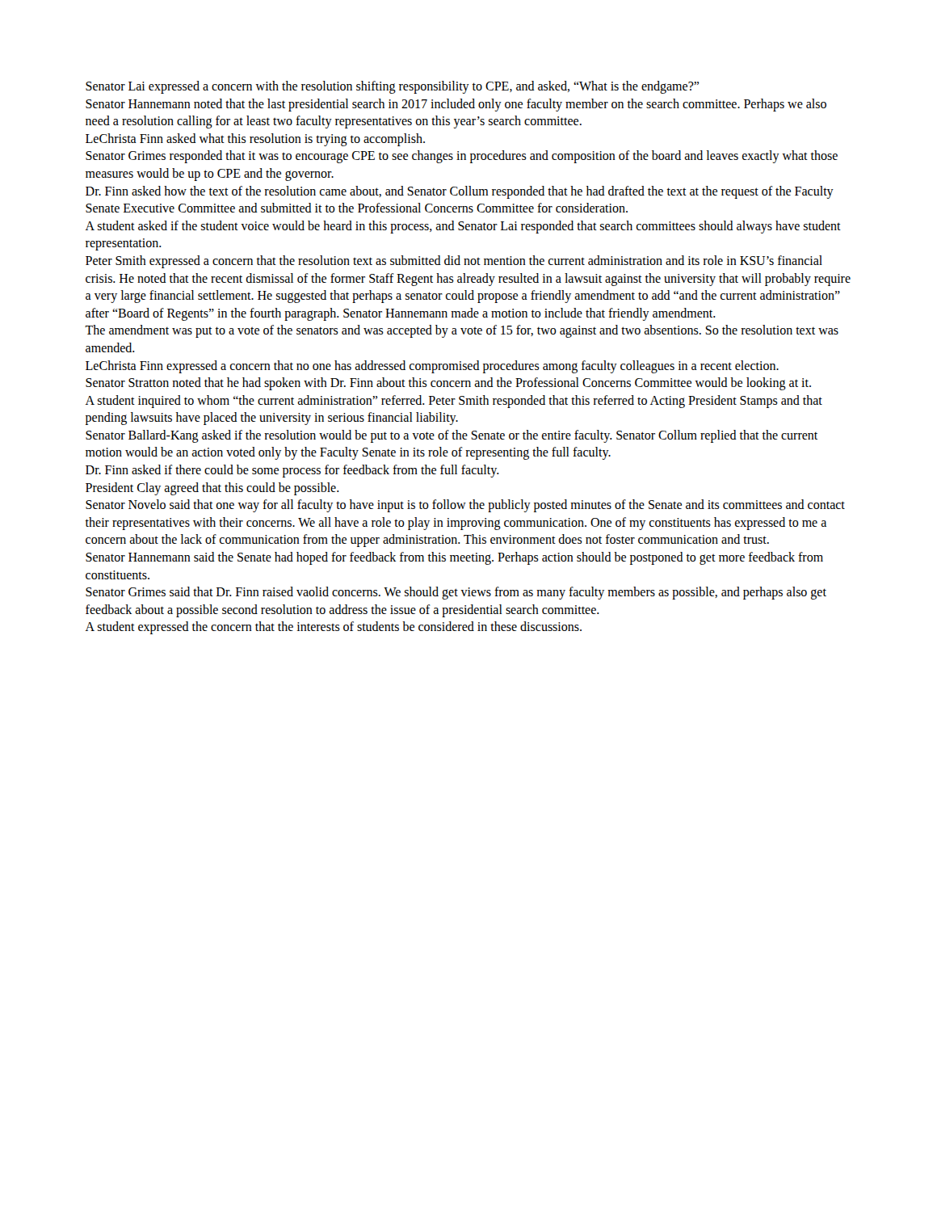Senator Lai expressed a concern with the resolution shifting responsibility to CPE, and asked, “What is the endgame?”
Senator Hannemann noted that the last presidential search in 2017 included only one faculty member on the search committee. Perhaps we also need a resolution calling for at least two faculty representatives on this year’s search committee.
LeChrista Finn asked what this resolution is trying to accomplish.
Senator Grimes responded that it was to encourage CPE to see changes in procedures and composition of the board and leaves exactly what those measures would be up to CPE and the governor.
Dr. Finn asked how the text of the resolution came about, and Senator Collum responded that he had drafted the text at the request of the Faculty Senate Executive Committee and submitted it to the Professional Concerns Committee for consideration.
A student asked if the student voice would be heard in this process, and Senator Lai responded that search committees should always have student representation.
Peter Smith expressed a concern that the resolution text as submitted did not mention the current administration and its role in KSU’s financial crisis. He noted that the recent dismissal of the former Staff Regent has already resulted in a lawsuit against the university that will probably require a very large financial settlement. He suggested that perhaps a senator could propose a friendly amendment to add “and the current administration” after “Board of Regents” in the fourth paragraph. Senator Hannemann made a motion to include that friendly amendment.
The amendment was put to a vote of the senators and was accepted by a vote of 15 for, two against and two absentions. So the resolution text was amended.
LeChrista Finn expressed a concern that no one has addressed compromised procedures among faculty colleagues in a recent election.
Senator Stratton noted that he had spoken with Dr. Finn about this concern and the Professional Concerns Committee would be looking at it.
A student inquired to whom “the current administration” referred. Peter Smith responded that this referred to Acting President Stamps and that pending lawsuits have placed the university in serious financial liability.
Senator Ballard-Kang asked if the resolution would be put to a vote of the Senate or the entire faculty. Senator Collum replied that the current motion would be an action voted only by the Faculty Senate in its role of representing the full faculty.
Dr. Finn asked if there could be some process for feedback from the full faculty.
President Clay agreed that this could be possible.
Senator Novelo said that one way for all faculty to have input is to follow the publicly posted minutes of the Senate and its committees and contact their representatives with their concerns. We all have a role to play in improving communication. One of my constituents has expressed to me a concern about the lack of communication from the upper administration. This environment does not foster communication and trust.
Senator Hannemann said the Senate had hoped for feedback from this meeting. Perhaps action should be postponed to get more feedback from constituents.
Senator Grimes said that Dr. Finn raised vaolid concerns. We should get views from as many faculty members as possible, and perhaps also get feedback about a possible second resolution to address the issue of a presidential search committee.
A student expressed the concern that the interests of students be considered in these discussions.